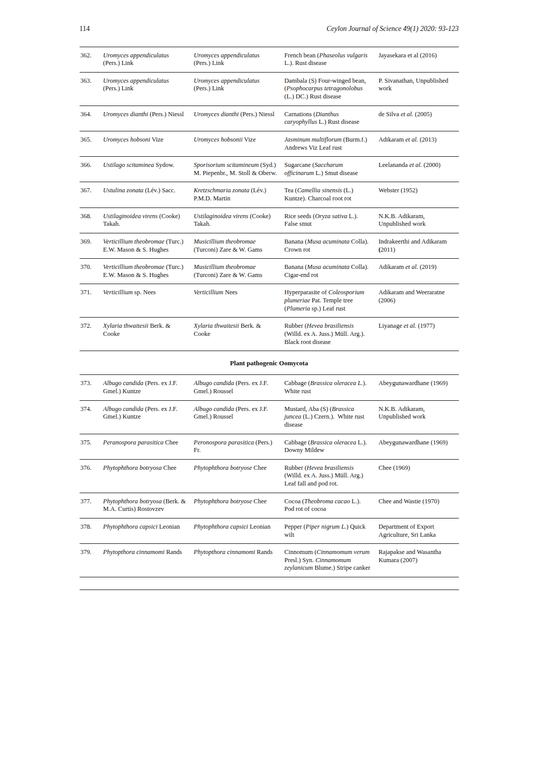114
Ceylon Journal of Science 49(1) 2020: 93-123
| 362. | Uromyces appendiculatus (Pers.) Link | Uromyces appendiculatus (Pers.) Link | French bean ( Phaseolus vulgaris L.). Rust disease | Jayasekara et al (2016) |
| 363. | Uromyces appendiculatus (Pers.) Link | Uromyces appendiculatus (Pers.) Link | Dambala (S) Four-winged bean, ( Psophocarpus tetragonolobus (L.) DC.) Rust disease | P. Sivanathan, Unpublished work |
| 364. | Uromyces dianthi (Pers.) Niessl | Uromyces dianthi (Pers.) Niessl | Carnations ( Dianthus caryophyllus L.) Rust disease | de Silva et al. (2005) |
| 365. | Uromyces hobsoni Vize | Uromyces hobsonii Vize | Jasminum multiflorum (Burm.f.) Andrews Viz Leaf rust | Adikaram et al. (2013) |
| 366. | Ustilago scitaminea Sydow. | Sporisorium scitamineum (Syd.) M. Piepenbr., M. Stoll & Oberw. | Sugarcane ( Saccharum officinarum L.) Smut disease | Leelananda et al. (2000) |
| 367. | Ustulina zonata (Lév.) Sacc. | Kretzschmaria zonata (Lév.) P.M.D. Martin | Tea ( Camellia sinensis (L.) Kuntze). Charcoal root rot | Webster (1952) |
| 368. | Ustilaginoidea virens (Cooke) Takah. | Ustilaginoidea virens (Cooke) Takah. | Rice seeds ( Oryza sativa L.). False smut | N.K.B. Adikaram, Unpublished work |
| 369. | Verticillium theobromae (Turc.) E.W. Mason & S. Hughes | Musicillium theobromae (Turconi) Zare & W. Gams | Banana ( Musa acuminata Colla). Crown rot | Indrakeerthi and Adikaram ( 2011) |
| 370. | Verticillium theobromae (Turc.) E.W. Mason & S. Hughes | Musicillium theobromae (Turconi) Zare & W. Gams | Banana ( Musa acuminata Colla). Cigar-end rot | Adikaram et al. (2019) |
| 371. | Verticillium sp. Nees | Verticillium Nees | Hyperparasite of Coleosporium plumeriae Pat. Temple tree ( Plumeria sp.) Leaf rust | Adikaram and Weeraratne (2006) |
| 372. | Xylaria thwaitesii Berk. & Cooke | Xylaria thwaitesii Berk. & Cooke | Rubber ( Hevea brasiliensis (Willd. ex A. Juss.) Müll. Arg.). Black root disease | Liyanage et al. (1977) |
| Plant pathogenic Oomycota |
| 373. | Albugo candida (Pers. ex J.F. Gmel.) Kuntze | Albugo candida (Pers. ex J.F. Gmel.) Roussel | Cabbage ( Brassica oleracea L. ). White rust | Abeygunawardhane (1969) |
| 374. | Albugo candida (Pers. ex J.F. Gmel.) Kuntze | Albugo candida (Pers. ex J.F. Gmel.) Roussel | Mustard, Aba (S) ( Brassica juncea (L.) Czern.). White rust disease | N.K.B. Adikaram, Unpublished work |
| 375. | Peranospora parasitica Chee | Peronospora parasitica (Pers.) Fr. | Cabbage ( Brassica oleracea L.). Downy Mildew | Abeygunawardhane (1969) |
| 376. | Phytophthora botryosa Chee | Phytophthora botryose Chee | Rubber ( Hevea brasiliensis (Willd. ex A. Juss.) Müll. Arg.) Leaf fall and pod rot. | Chee (1969) |
| 377. | Phytophthora botryosa (Berk. & M.A. Curtis) Rostovzev | Phytophthora botryose Chee | Cocoa ( Theobroma cacao L.). Pod rot of cocoa | Chee and Wastie (1970) |
| 378. | Phytophthora capsici Leonian | Phytophthora capsici Leonian | Pepper ( Piper nigrum L. ) Quick wilt | Department of Export Agriculture, Sri Lanka |
| 379. | Phytopthora cinnamomi Rands | Phytopthora cinnamomi Rands | Cinnomum ( Cinnamomum verum Presl.) Syn. Cinnamomum zeylanicum Blume.) Stripe canker | Rajapakse and Wasantha Kumara (2007) |